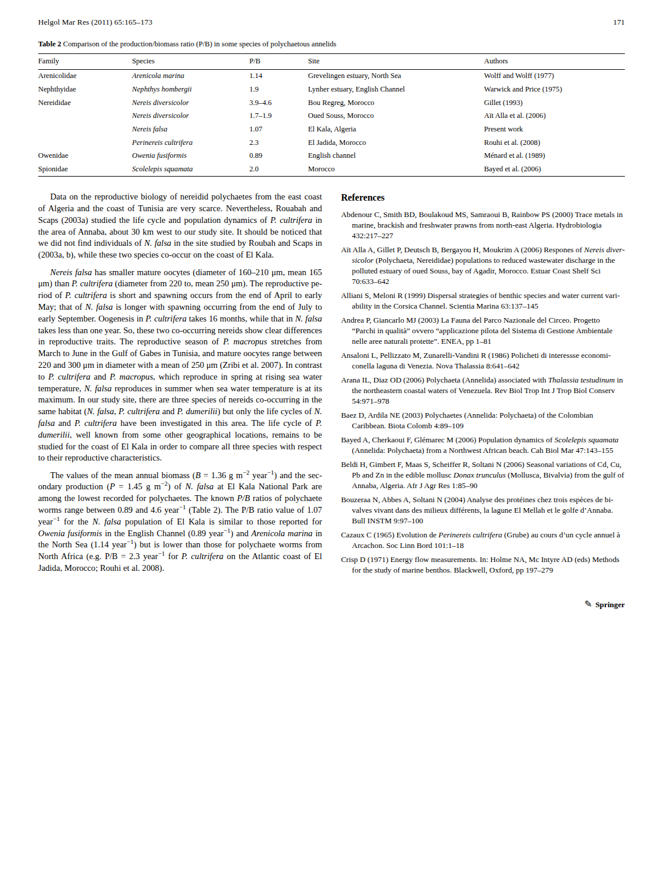Helgol Mar Res (2011) 65:165–173
171
Table 2 Comparison of the production/biomass ratio (P/B) in some species of polychaetous annelids
| Family | Species | P/B | Site | Authors |
| --- | --- | --- | --- | --- |
| Arenicolidae | Arenicola marina | 1.14 | Grevelingen estuary, North Sea | Wolff and Wolff (1977) |
| Nephthyidae | Nephthys hombergii | 1.9 | Lynher estuary, English Channel | Warwick and Price (1975) |
| Nereididae | Nereis diversicolor | 3.9–4.6 | Bou Regreg, Morocco | Gillet (1993) |
| | Nereis diversicolor | 1.7–1.9 | Oued Souss, Morocco | Aït Alla et al. (2006) |
| | Nereis falsa | 1.07 | El Kala, Algeria | Present work |
| | Perinereis cultrifera | 2.3 | El Jadida, Morocco | Rouhi et al. (2008) |
| Owenidae | Owenia fusiformis | 0.89 | English channel | Ménard et al. (1989) |
| Spionidae | Scolelepis squamata | 2.0 | Morocco | Bayed et al. (2006) |
Data on the reproductive biology of nereidid polychaetes from the east coast of Algeria and the coast of Tunisia are very scarce. Nevertheless, Rouabah and Scaps (2003a) studied the life cycle and population dynamics of P. cultrifera in the area of Annaba, about 30 km west to our study site. It should be noticed that we did not find individuals of N. falsa in the site studied by Roubah and Scaps in (2003a, b), while these two species co-occur on the coast of El Kala.
Nereis falsa has smaller mature oocytes (diameter of 160–210 μm, mean 165 μm) than P. cultrifera (diameter from 220 to, mean 250 μm). The reproductive period of P. cultrifera is short and spawning occurs from the end of April to early May; that of N. falsa is longer with spawning occurring from the end of July to early September. Oogenesis in P. cultrifera takes 16 months, while that in N. falsa takes less than one year. So, these two co-occurring nereids show clear differences in reproductive traits. The reproductive season of P. macropus stretches from March to June in the Gulf of Gabes in Tunisia, and mature oocytes range between 220 and 300 μm in diameter with a mean of 250 μm (Zribi et al. 2007). In contrast to P. cultrifera and P. macropus, which reproduce in spring at rising sea water temperature, N. falsa reproduces in summer when sea water temperature is at its maximum. In our study site, there are three species of nereids co-occurring in the same habitat (N. falsa, P. cultrifera and P. dumerilii) but only the life cycles of N. falsa and P. cultrifera have been investigated in this area. The life cycle of P. dumerilii, well known from some other geographical locations, remains to be studied for the coast of El Kala in order to compare all three species with respect to their reproductive characteristics.
The values of the mean annual biomass (B = 1.36 g m−2 year−1) and the secondary production (P = 1.45 g m−2) of N. falsa at El Kala National Park are among the lowest recorded for polychaetes. The known P/B ratios of polychaete worms range between 0.89 and 4.6 year−1 (Table 2). The P/B ratio value of 1.07 year−1 for the N. falsa population of El Kala is similar to those reported for Owenia fusiformis in the English Channel (0.89 year−1) and Arenicola marina in the North Sea (1.14 year−1) but is lower than those for polychaete worms from North Africa (e.g. P/B = 2.3 year−1 for P. cultrifera on the Atlantic coast of El Jadida, Morocco; Rouhi et al. 2008).
References
Abdenour C, Smith BD, Boulakoud MS, Samraoui B, Rainbow PS (2000) Trace metals in marine, brackish and freshwater prawns from north-east Algeria. Hydrobiologia 432:217–227
Aït Alla A, Gillet P, Deutsch B, Bergayou H, Moukrim A (2006) Respones of Nereis diversicolor (Polychaeta, Nereididae) populations to reduced wastewater discharge in the polluted estuary of oued Souss, bay of Agadir, Morocco. Estuar Coast Shelf Sci 70:633–642
Alliani S, Meloni R (1999) Dispersal strategies of benthic species and water current variability in the Corsica Channel. Scientia Marina 63:137–145
Andrea P, Giancarlo MJ (2003) La Fauna del Parco Nazionale del Circeo. Progetto “Parchi in qualità” ovvero “applicazione pilota del Sistema di Gestione Ambientale nelle aree naturali protette”. ENEA, pp 1–81
Ansaloni L, Pellizzato M, Zunarelli-Vandini R (1986) Policheti di interessse economiconella laguna di Venezia. Nova Thalassia 8:641–642
Arana IL, Diaz OD (2006) Polychaeta (Annelida) associated with Thalassia testudinum in the northeastern coastal waters of Venezuela. Rev Biol Trop Int J Trop Biol Conserv 54:971–978
Baez D, Ardila NE (2003) Polychaetes (Annelida: Polychaeta) of the Colombian Caribbean. Biota Colomb 4:89–109
Bayed A, Cherkaoui F, Glémarec M (2006) Population dynamics of Scolelepis squamata (Annelida: Polychaeta) from a Northwest African beach. Cah Biol Mar 47:143–155
Beldi H, Gimbert F, Maas S, Scheiffer R, Soltani N (2006) Seasonal variations of Cd, Cu, Pb and Zn in the edible mollusc Donax trunculus (Mollusca, Bivalvia) from the gulf of Annaba, Algeria. Afr J Agr Res 1:85–90
Bouzeraa N, Abbes A, Soltani N (2004) Analyse des protéines chez trois espèces de bivalves vivant dans des milieux différents, la lagune El Mellah et le golfe d’Annaba. Bull INSTM 9:97–100
Cazaux C (1965) Evolution de Perinereis cultrifera (Grube) au cours d’un cycle annuel à Arcachon. Soc Linn Bord 101:1–18
Crisp D (1971) Energy flow measurements. In: Holme NA, Mc Intyre AD (eds) Methods for the study of marine benthos. Blackwell, Oxford, pp 197–279
✎Springer